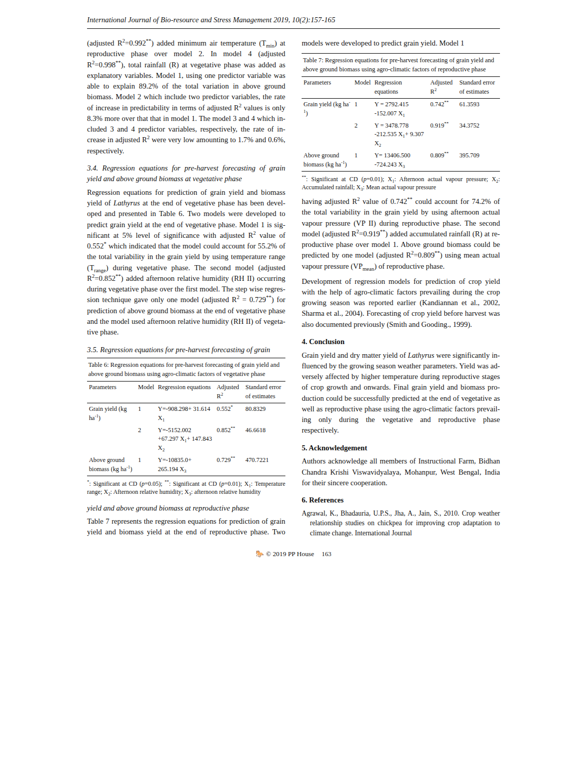International Journal of Bio-resource and Stress Management 2019, 10(2):157-165
(adjusted R2=0.992**) added minimum air temperature (Tmin) at reproductive phase over model 2. In model 4 (adjusted R2=0.998**), total rainfall (R) at vegetative phase was added as explanatory variables. Model 1, using one predictor variable was able to explain 89.2% of the total variation in above ground biomass. Model 2 which include two predictor variables, the rate of increase in predictability in terms of adjusted R2 values is only 8.3% more over that that in model 1. The model 3 and 4 which included 3 and 4 predictor variables, respectively, the rate of increase in adjusted R2 were very low amounting to 1.7% and 0.6%, respectively.
3.4. Regression equations for pre-harvest forecasting of grain yield and above ground biomass at vegetative phase
Regression equations for prediction of grain yield and biomass yield of Lathyrus at the end of vegetative phase has been developed and presented in Table 6. Two models were developed to predict grain yield at the end of vegetative phase. Model 1 is significant at 5% level of significance with adjusted R2 value of 0.552* which indicated that the model could account for 55.2% of the total variability in the grain yield by using temperature range (Trange) during vegetative phase. The second model (adjusted R2=0.852**) added afternoon relative humidity (RH II) occurring during vegetative phase over the first model. The step wise regression technique gave only one model (adjusted R2 = 0.729**) for prediction of above ground biomass at the end of vegetative phase and the model used afternoon relative humidity (RH II) of vegetative phase.
3.5. Regression equations for pre-harvest forecasting of grain
Table 6: Regression equations for pre-harvest forecasting of grain yield and above ground biomass using agro-climatic factors of vegetative phase
| Parameters | Model | Regression equations | Adjusted R 2 | Standard error of estimates |
| --- | --- | --- | --- | --- |
| Grain yield (kg ha -1 ) | 1 | Y=-908.298+ 31.614 X 1 | 0.552 * | 80.8329 |
| | 2 | Y=-5152.002 +67.297 X 1 + 147.843 X 2 | 0.852 ** | 46.6618 |
| Above ground biomass (kg ha -1 ) | 1 | Y=-10835.0+ 265.194 X 3 | 0.729 ** | 470.7221 |
*: Significant at CD (p=0.05); **: Significant at CD (p=0.01); X1: Temperature range; X2: Afternoon relative humidity; X3: afternoon relative humidity
yield and above ground biomass at reproductive phase
Table 7 represents the regression equations for prediction of grain yield and biomass yield at the end of reproductive phase. Two models were developed to predict grain yield. Model 1
Table 7: Regression equations for pre-harvest forecasting of grain yield and above ground biomass using agro-climatic factors of reproductive phase
| Parameters | Model | Regression equations | Adjusted R 2 | Standard error of estimates |
| --- | --- | --- | --- | --- |
| Grain yield (kg ha -1 ) | 1 | Y = 2792.415 -152.007 X 1 | 0.742 ** | 61.3593 |
| | 2 | Y = 3478.778 -212.535 X 1 + 9.307 X 2 | 0.919 ** | 34.3752 |
| Above ground biomass (kg ha -1 ) | 1 | Y= 13406.500 -724.243 X 3 | 0.809 ** | 395.709 |
**: Significant at CD (p=0.01); X1: Afternoon actual vapour pressure; X2: Accumulated rainfall; X3: Mean actual vapour pressure
having adjusted R2 value of 0.742** could account for 74.2% of the total variability in the grain yield by using afternoon actual vapour pressure (VP II) during reproductive phase. The second model (adjusted R2=0.919**) added accumulated rainfall (R) at reproductive phase over model 1. Above ground biomass could be predicted by one model (adjusted R2=0.809**) using mean actual vapour pressure (VPmean) of reproductive phase.
Development of regression models for prediction of crop yield with the help of agro-climatic factors prevailing during the crop growing season was reported earlier (Kandiannan et al., 2002, Sharma et al., 2004). Forecasting of crop yield before harvest was also documented previously (Smith and Gooding., 1999).
4. Conclusion
Grain yield and dry matter yield of Lathyrus were significantly influenced by the growing season weather parameters. Yield was adversely affected by higher temperature during reproductive stages of crop growth and onwards. Final grain yield and biomass production could be successfully predicted at the end of vegetative as well as reproductive phase using the agro-climatic factors prevailing only during the vegetative and reproductive phase respectively.
5. Acknowledgement
Authors acknowledge all members of Instructional Farm, Bidhan Chandra Krishi Viswavidyalaya, Mohanpur, West Bengal, India for their sincere cooperation.
6. References
Agrawal, K., Bhadauria, U.P.S., Jha, A., Jain, S., 2010. Crop weather relationship studies on chickpea for improving crop adaptation to climate change. International Journal
🐎 © 2019 PP House 163